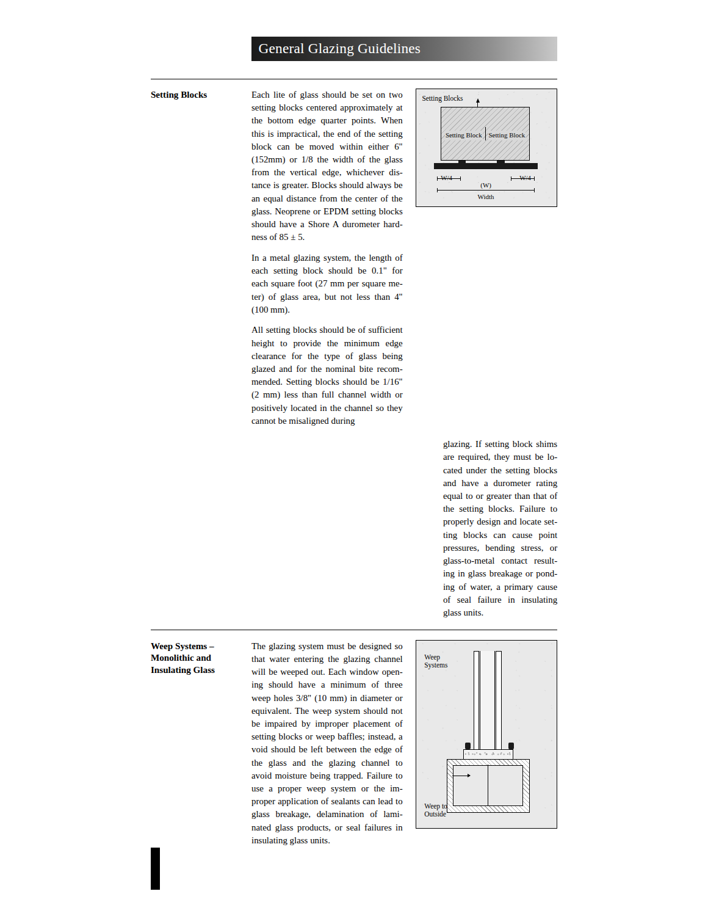General Glazing Guidelines
Setting Blocks
Each lite of glass should be set on two setting blocks centered approximately at the bottom edge quarter points. When this is impractical, the end of the setting block can be moved within either 6" (152mm) or 1/8 the width of the glass from the vertical edge, whichever distance is greater. Blocks should always be an equal distance from the center of the glass. Neoprene or EPDM setting blocks should have a Shore A durometer hardness of 85 ± 5.
In a metal glazing system, the length of each setting block should be 0.1" for each square foot (27 mm per square meter) of glass area, but not less than 4" (100 mm).
All setting blocks should be of sufficient height to provide the minimum edge clearance for the type of glass being glazed and for the nominal bite recommended. Setting blocks should be 1/16" (2 mm) less than full channel width or positively located in the channel so they cannot be misaligned during
Setting Blocks
Setting Block Setting Block
W/4 W/4 (W)
Width
glazing. If setting block shims are required, they must be located under the setting blocks and have a durometer rating equal to or greater than that of the setting blocks. Failure to properly design and locate setting blocks can cause point pressures, bending stress, or glass-to-metal contact resulting in glass breakage or ponding of water, a primary cause of seal failure in insulating glass units.
Weep Systems –
Monolithic and
Insulating Glass
The glazing system must be designed so that water entering the glazing channel will be weeped out. Each window opening should have a minimum of three weep holes 3/8" (10 mm) in diameter or equivalent. The weep system should not be impaired by improper placement of setting blocks or weep baffles; instead, a void should be left between the edge of the glass and the glazing channel to avoid moisture being trapped. Failure to use a proper weep system or the improper application of sealants can lead to glass breakage, delamination of laminated glass products, or seal failures in insulating glass units.
Weep
Systems
Weep to
Outside
6